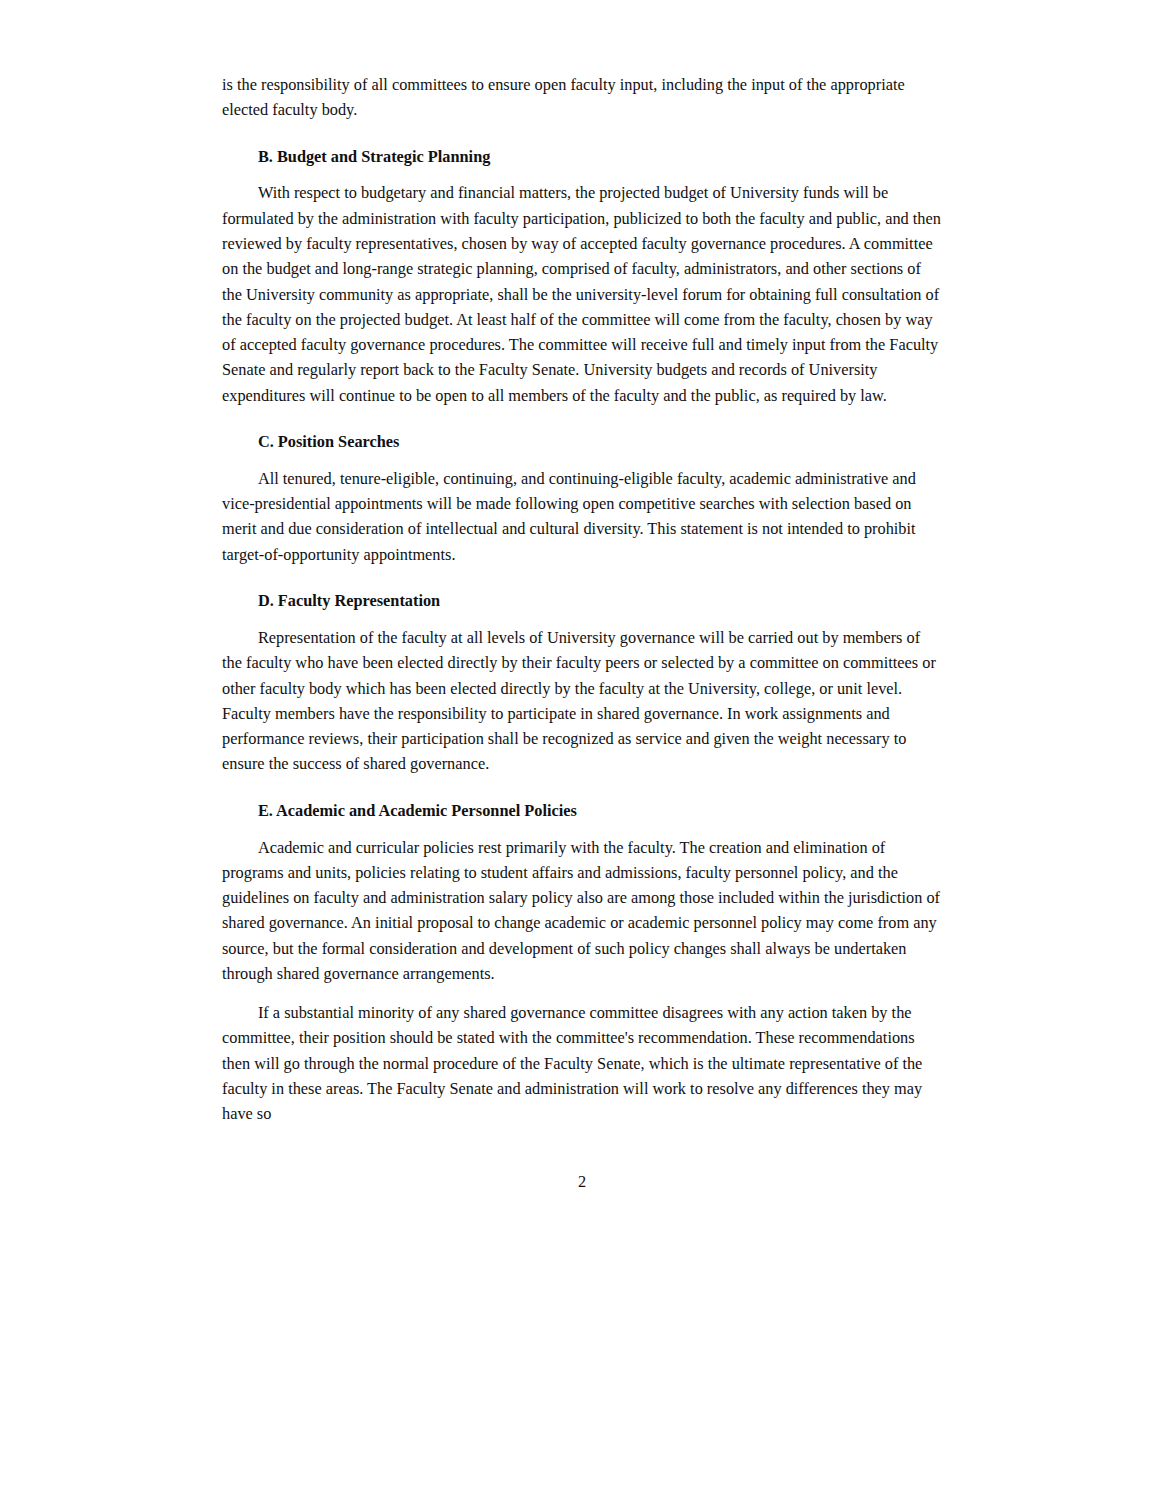is the responsibility of all committees to ensure open faculty input, including the input of the appropriate elected faculty body.
B. Budget and Strategic Planning
With respect to budgetary and financial matters, the projected budget of University funds will be formulated by the administration with faculty participation, publicized to both the faculty and public, and then reviewed by faculty representatives, chosen by way of accepted faculty governance procedures. A committee on the budget and long-range strategic planning, comprised of faculty, administrators, and other sections of the University community as appropriate, shall be the university-level forum for obtaining full consultation of the faculty on the projected budget. At least half of the committee will come from the faculty, chosen by way of accepted faculty governance procedures. The committee will receive full and timely input from the Faculty Senate and regularly report back to the Faculty Senate. University budgets and records of University expenditures will continue to be open to all members of the faculty and the public, as required by law.
C. Position Searches
All tenured, tenure-eligible, continuing, and continuing-eligible faculty, academic administrative and vice-presidential appointments will be made following open competitive searches with selection based on merit and due consideration of intellectual and cultural diversity. This statement is not intended to prohibit target-of-opportunity appointments.
D. Faculty Representation
Representation of the faculty at all levels of University governance will be carried out by members of the faculty who have been elected directly by their faculty peers or selected by a committee on committees or other faculty body which has been elected directly by the faculty at the University, college, or unit level. Faculty members have the responsibility to participate in shared governance. In work assignments and performance reviews, their participation shall be recognized as service and given the weight necessary to ensure the success of shared governance.
E. Academic and Academic Personnel Policies
Academic and curricular policies rest primarily with the faculty. The creation and elimination of programs and units, policies relating to student affairs and admissions, faculty personnel policy, and the guidelines on faculty and administration salary policy also are among those included within the jurisdiction of shared governance. An initial proposal to change academic or academic personnel policy may come from any source, but the formal consideration and development of such policy changes shall always be undertaken through shared governance arrangements.
If a substantial minority of any shared governance committee disagrees with any action taken by the committee, their position should be stated with the committee's recommendation. These recommendations then will go through the normal procedure of the Faculty Senate, which is the ultimate representative of the faculty in these areas. The Faculty Senate and administration will work to resolve any differences they may have so
2